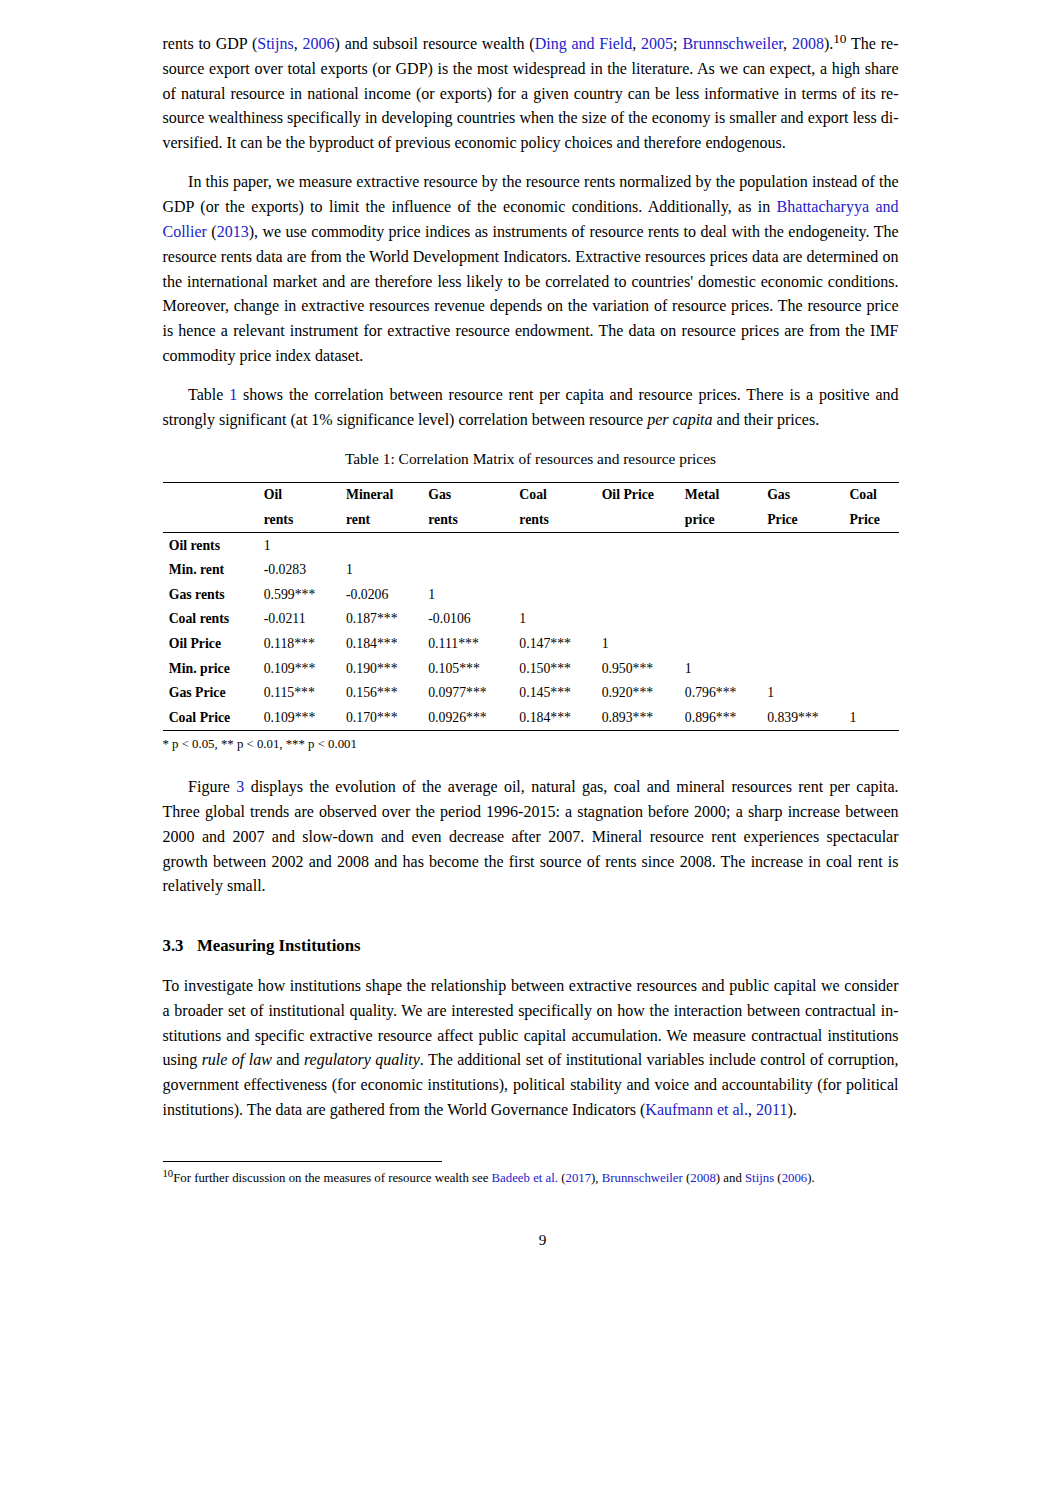rents to GDP (Stijns, 2006) and subsoil resource wealth (Ding and Field, 2005; Brunnschweiler, 2008).10 The resource export over total exports (or GDP) is the most widespread in the literature. As we can expect, a high share of natural resource in national income (or exports) for a given country can be less informative in terms of its resource wealthiness specifically in developing countries when the size of the economy is smaller and export less diversified. It can be the byproduct of previous economic policy choices and therefore endogenous.
In this paper, we measure extractive resource by the resource rents normalized by the population instead of the GDP (or the exports) to limit the influence of the economic conditions. Additionally, as in Bhattacharyya and Collier (2013), we use commodity price indices as instruments of resource rents to deal with the endogeneity. The resource rents data are from the World Development Indicators. Extractive resources prices data are determined on the international market and are therefore less likely to be correlated to countries' domestic economic conditions. Moreover, change in extractive resources revenue depends on the variation of resource prices. The resource price is hence a relevant instrument for extractive resource endowment. The data on resource prices are from the IMF commodity price index dataset.
Table 1 shows the correlation between resource rent per capita and resource prices. There is a positive and strongly significant (at 1% significance level) correlation between resource per capita and their prices.
Table 1: Correlation Matrix of resources and resource prices
| | Oil | Mineral | Gas | Coal | Oil Price | Metal | Gas | Coal |
| --- | --- | --- | --- | --- | --- | --- | --- | --- |
| | rents | rent | rents | rents | | price | Price | Price |
| Oil rents | 1 | | | | | | | |
| Min. rent | -0.0283 | 1 | | | | | | |
| Gas rents | 0.599*** | -0.0206 | 1 | | | | | |
| Coal rents | -0.0211 | 0.187*** | -0.0106 | 1 | | | | |
| Oil Price | 0.118*** | 0.184*** | 0.111*** | 0.147*** | 1 | | | |
| Min. price | 0.109*** | 0.190*** | 0.105*** | 0.150*** | 0.950*** | 1 | | |
| Gas Price | 0.115*** | 0.156*** | 0.0977*** | 0.145*** | 0.920*** | 0.796*** | 1 | |
| Coal Price | 0.109*** | 0.170*** | 0.0926*** | 0.184*** | 0.893*** | 0.896*** | 0.839*** | 1 |
* p < 0.05, ** p < 0.01, *** p < 0.001
Figure 3 displays the evolution of the average oil, natural gas, coal and mineral resources rent per capita. Three global trends are observed over the period 1996-2015: a stagnation before 2000; a sharp increase between 2000 and 2007 and slow-down and even decrease after 2007. Mineral resource rent experiences spectacular growth between 2002 and 2008 and has become the first source of rents since 2008. The increase in coal rent is relatively small.
3.3 Measuring Institutions
To investigate how institutions shape the relationship between extractive resources and public capital we consider a broader set of institutional quality. We are interested specifically on how the interaction between contractual institutions and specific extractive resource affect public capital accumulation. We measure contractual institutions using rule of law and regulatory quality. The additional set of institutional variables include control of corruption, government effectiveness (for economic institutions), political stability and voice and accountability (for political institutions). The data are gathered from the World Governance Indicators (Kaufmann et al., 2011).
10For further discussion on the measures of resource wealth see Badeeb et al. (2017), Brunnschweiler (2008) and Stijns (2006).
9